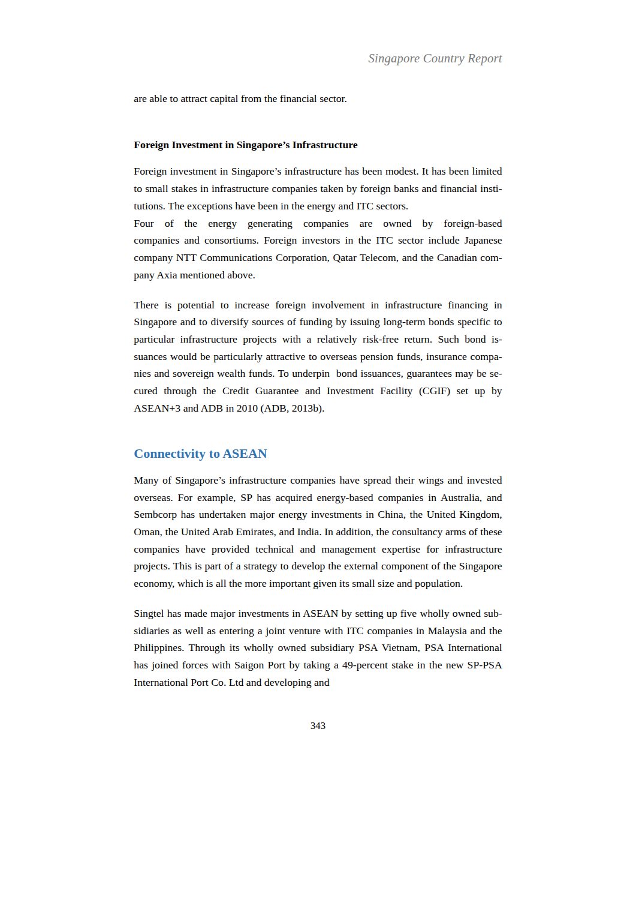Singapore Country Report
are able to attract capital from the financial sector.
Foreign Investment in Singapore’s Infrastructure
Foreign investment in Singapore’s infrastructure has been modest. It has been limited to small stakes in infrastructure companies taken by foreign banks and financial institutions. The exceptions have been in the energy and ITC sectors. Four of the energy generating companies are owned by foreign-based companies and consortiums. Foreign investors in the ITC sector include Japanese company NTT Communications Corporation, Qatar Telecom, and the Canadian company Axia mentioned above.
There is potential to increase foreign involvement in infrastructure financing in Singapore and to diversify sources of funding by issuing long-term bonds specific to particular infrastructure projects with a relatively risk-free return. Such bond issuances would be particularly attractive to overseas pension funds, insurance companies and sovereign wealth funds. To underpin bond issuances, guarantees may be secured through the Credit Guarantee and Investment Facility (CGIF) set up by ASEAN+3 and ADB in 2010 (ADB, 2013b).
Connectivity to ASEAN
Many of Singapore’s infrastructure companies have spread their wings and invested overseas. For example, SP has acquired energy-based companies in Australia, and Sembcorp has undertaken major energy investments in China, the United Kingdom, Oman, the United Arab Emirates, and India. In addition, the consultancy arms of these companies have provided technical and management expertise for infrastructure projects. This is part of a strategy to develop the external component of the Singapore economy, which is all the more important given its small size and population.
Singtel has made major investments in ASEAN by setting up five wholly owned subsidiaries as well as entering a joint venture with ITC companies in Malaysia and the Philippines. Through its wholly owned subsidiary PSA Vietnam, PSA International has joined forces with Saigon Port by taking a 49-percent stake in the new SP-PSA International Port Co. Ltd and developing and
343